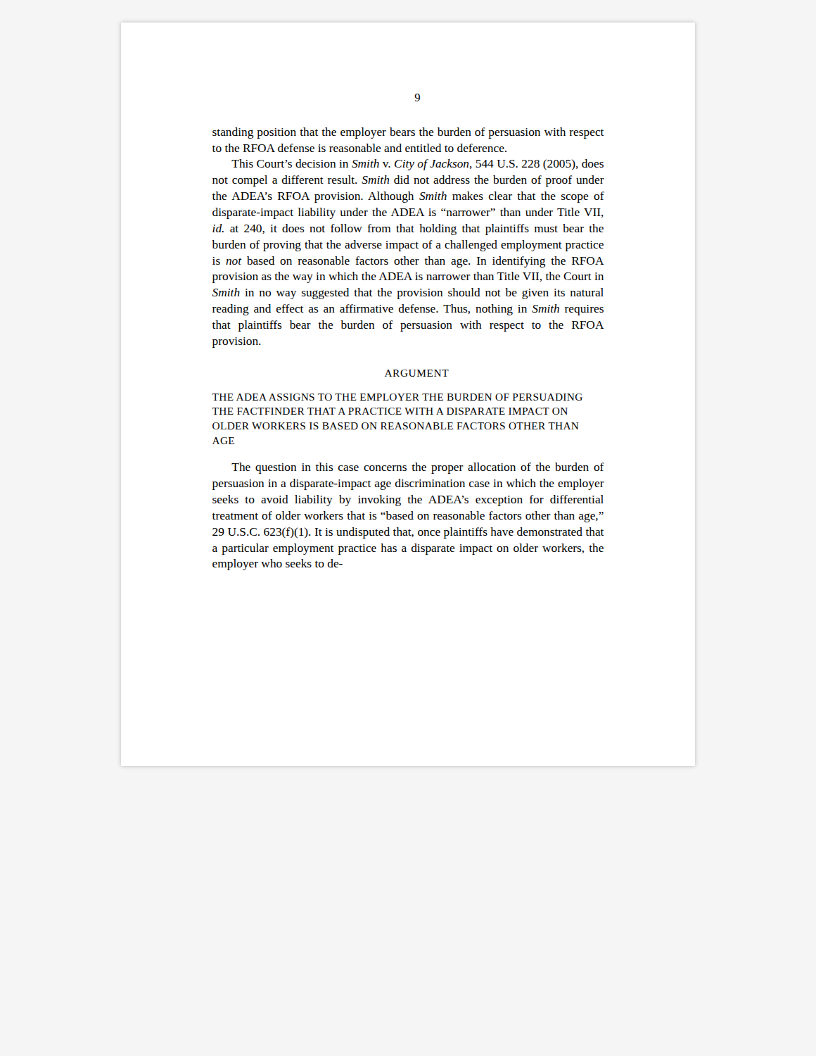9
standing position that the employer bears the burden of persuasion with respect to the RFOA defense is reasonable and entitled to deference.
This Court’s decision in Smith v. City of Jackson, 544 U.S. 228 (2005), does not compel a different result. Smith did not address the burden of proof under the ADEA’s RFOA provision. Although Smith makes clear that the scope of disparate-impact liability under the ADEA is “narrower” than under Title VII, id. at 240, it does not follow from that holding that plaintiffs must bear the burden of proving that the adverse impact of a challenged employment practice is not based on reasonable factors other than age. In identifying the RFOA provision as the way in which the ADEA is narrower than Title VII, the Court in Smith in no way suggested that the provision should not be given its natural reading and effect as an affirmative defense. Thus, nothing in Smith requires that plaintiffs bear the burden of persuasion with respect to the RFOA provision.
ARGUMENT
THE ADEA ASSIGNS TO THE EMPLOYER THE BURDEN OF PERSUADING THE FACTFINDER THAT A PRACTICE WITH A DISPARATE IMPACT ON OLDER WORKERS IS BASED ON REASONABLE FACTORS OTHER THAN AGE
The question in this case concerns the proper allocation of the burden of persuasion in a disparate-impact age discrimination case in which the employer seeks to avoid liability by invoking the ADEA’s exception for differential treatment of older workers that is “based on reasonable factors other than age,” 29 U.S.C. 623(f)(1). It is undisputed that, once plaintiffs have demonstrated that a particular employment practice has a disparate impact on older workers, the employer who seeks to de-